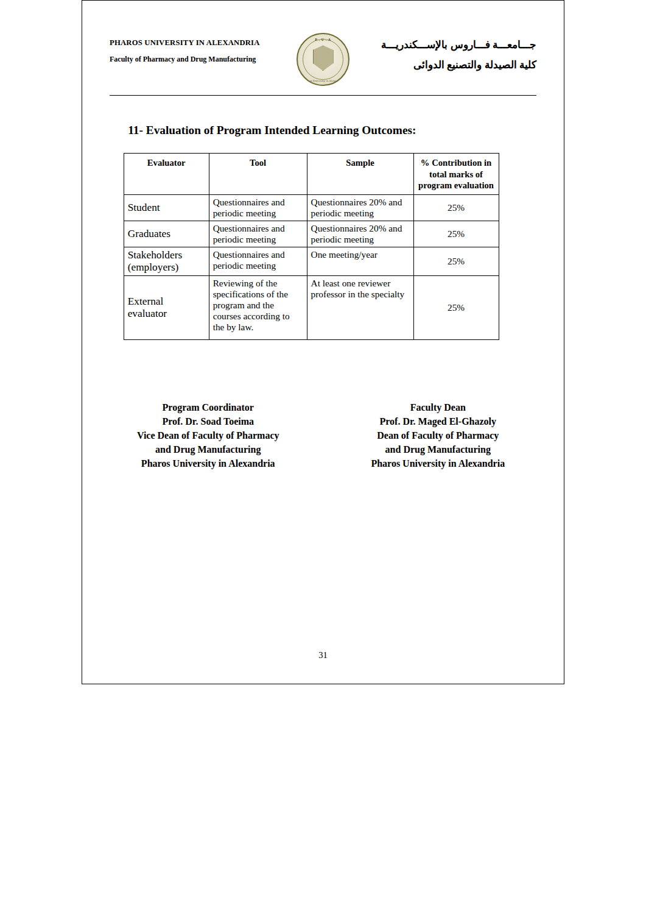PHAROS UNIVERSITY IN ALEXANDRIA
Faculty of Pharmacy and Drug Manufacturing
P . U . A
Pharos University in Alexandria
جـــامعـــة فـــاروس بالإســـكندريـــة
كلية الصيدلة والتصنيع الدوائى
11- Evaluation of Program Intended Learning Outcomes:
| Evaluator | Tool | Sample | % Contribution in total marks of program evaluation |
| --- | --- | --- | --- |
| Student | Questionnaires and periodic meeting | Questionnaires 20% and periodic meeting | 25% |
| Graduates | Questionnaires and periodic meeting | Questionnaires 20% and periodic meeting | 25% |
| Stakeholders (employers) | Questionnaires and periodic meeting | One meeting/year | 25% |
| External evaluator | Reviewing of the specifications of the program and the courses according to the by law. | At least one reviewer professor in the specialty | 25% |
Program Coordinator
Prof. Dr. Soad Toeima
Vice Dean of Faculty of Pharmacy
and Drug Manufacturing
Pharos University in Alexandria
Faculty Dean
Prof. Dr. Maged El-Ghazoly
Dean of Faculty of Pharmacy
and Drug Manufacturing
Pharos University in Alexandria
31